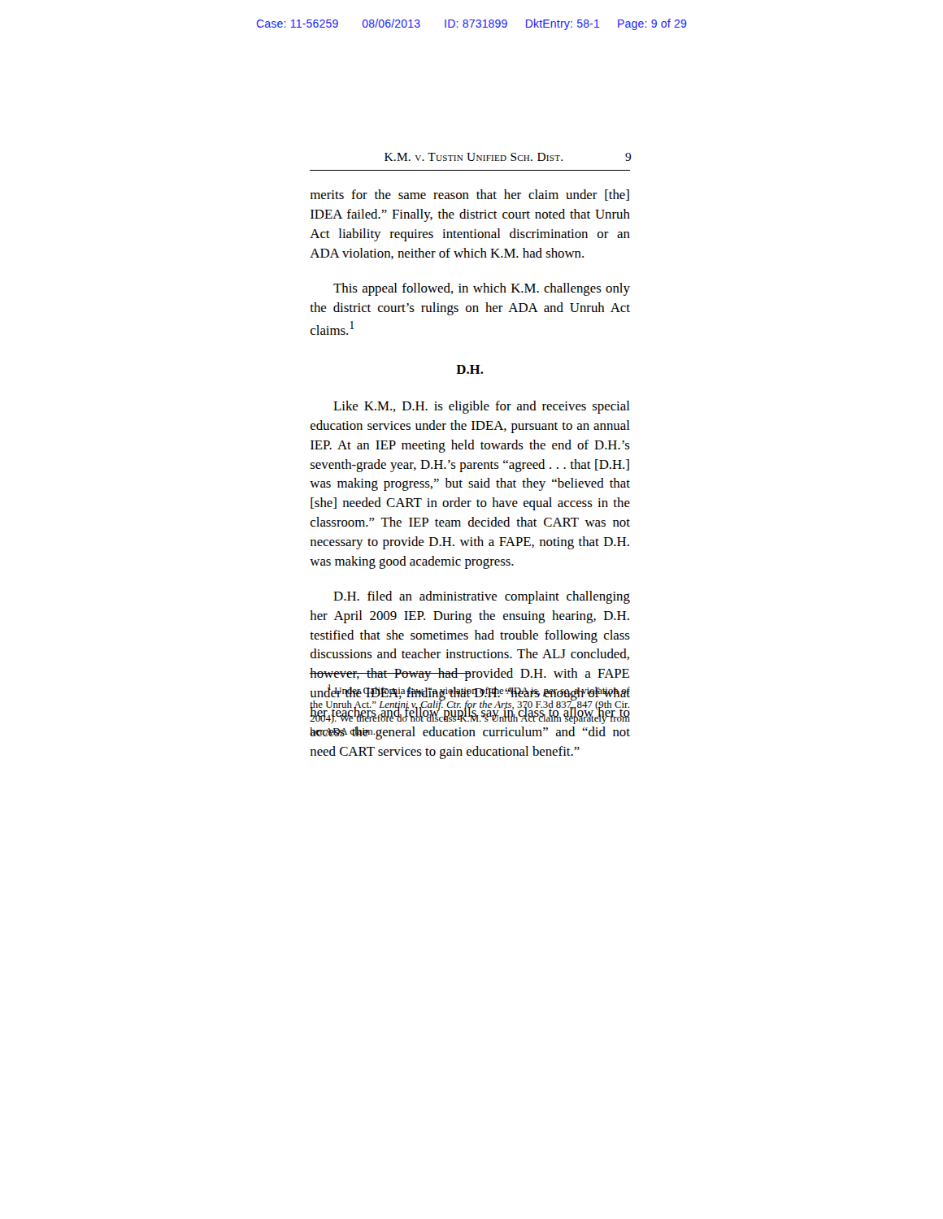Case: 11-56259 08/06/2013 ID: 8731899 DktEntry: 58-1 Page: 9 of 29
K.M. v. Tustin Unified Sch. Dist.
9
merits for the same reason that her claim under [the] IDEA failed.” Finally, the district court noted that Unruh Act liability requires intentional discrimination or an ADA violation, neither of which K.M. had shown.
This appeal followed, in which K.M. challenges only the district court’s rulings on her ADA and Unruh Act claims.1
D.H.
Like K.M., D.H. is eligible for and receives special education services under the IDEA, pursuant to an annual IEP. At an IEP meeting held towards the end of D.H.’s seventh-grade year, D.H.’s parents “agreed . . . that [D.H.] was making progress,” but said that they “believed that [she] needed CART in order to have equal access in the classroom.” The IEP team decided that CART was not necessary to provide D.H. with a FAPE, noting that D.H. was making good academic progress.
D.H. filed an administrative complaint challenging her April 2009 IEP. During the ensuing hearing, D.H. testified that she sometimes had trouble following class discussions and teacher instructions. The ALJ concluded, however, that Poway had provided D.H. with a FAPE under the IDEA, finding that D.H. “hears enough of what her teachers and fellow pupils say in class to allow her to access the general education curriculum” and “did not need CART services to gain educational benefit.”
1 Under California law, “a violation of the ADA is, per se, a violation of the Unruh Act.” Lentini v. Calif. Ctr. for the Arts, 370 F.3d 837, 847 (9th Cir. 2004). We therefore do not discuss K.M.’s Unruh Act claim separately from her ADA claim.